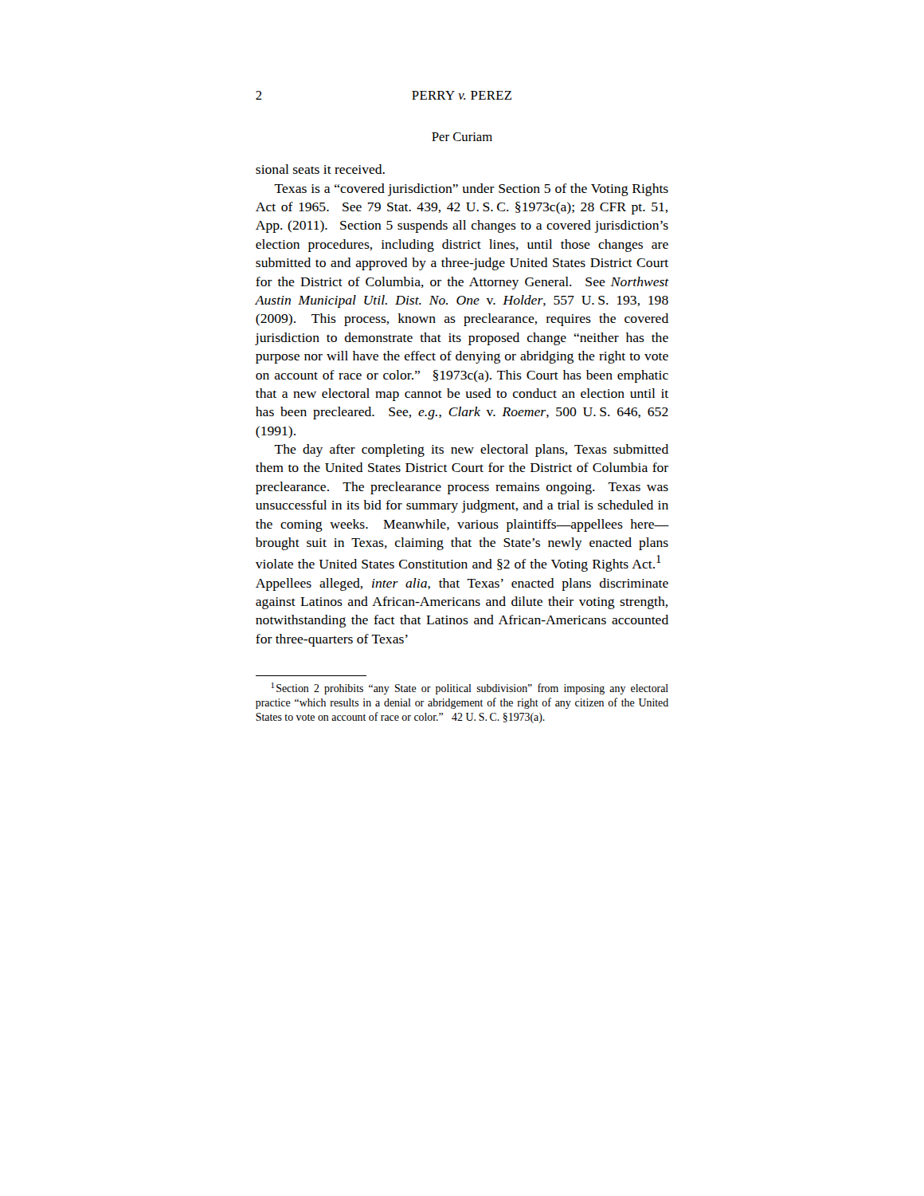2 PERRY v. PEREZ
Per Curiam
sional seats it received.
Texas is a “covered jurisdiction” under Section 5 of the Voting Rights Act of 1965.  See 79 Stat. 439, 42 U. S. C. §1973c(a); 28 CFR pt. 51, App. (2011).  Section 5 suspends all changes to a covered jurisdiction’s election procedures, including district lines, until those changes are submitted to and approved by a three-judge United States District Court for the District of Columbia, or the Attorney General.  See Northwest Austin Municipal Util. Dist. No. One v. Holder, 557 U. S. 193, 198 (2009).  This process, known as preclearance, requires the covered jurisdiction to demonstrate that its proposed change “neither has the purpose nor will have the effect of denying or abridging the right to vote on account of race or color.”  §1973c(a). This Court has been emphatic that a new electoral map cannot be used to conduct an election until it has been precleared.  See, e.g., Clark v. Roemer, 500 U. S. 646, 652 (1991).
The day after completing its new electoral plans, Texas submitted them to the United States District Court for the District of Columbia for preclearance.  The preclearance process remains ongoing.  Texas was unsuccessful in its bid for summary judgment, and a trial is scheduled in the coming weeks.  Meanwhile, various plaintiffs—appellees here—brought suit in Texas, claiming that the State’s newly enacted plans violate the United States Constitution and §2 of the Voting Rights Act.1  Appellees alleged, inter alia, that Texas’ enacted plans discriminate against Latinos and African-Americans and dilute their voting strength, notwithstanding the fact that Latinos and African-Americans accounted for three-quarters of Texas’
1Section 2 prohibits “any State or political subdivision” from imposing any electoral practice “which results in a denial or abridgement of the right of any citizen of the United States to vote on account of race or color.”  42 U. S. C. §1973(a).